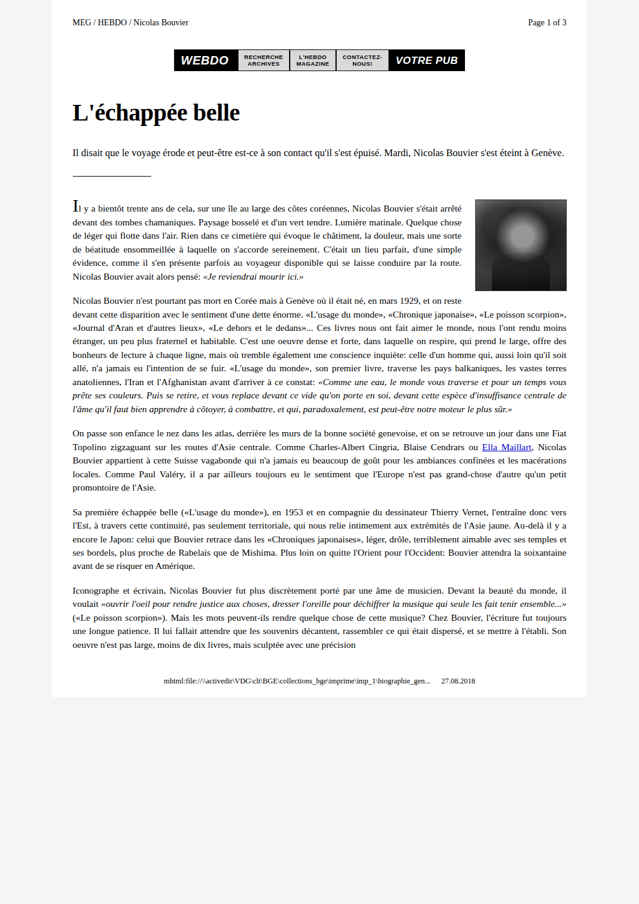MEG / HEBDO / Nicolas Bouvier
Page 1 of 3
WEBDO RECHERCHE ARCHIVES L'HEBDO MAGAZINE CONTACTEZ-NOUS! VOTRE PUB
L'échappée belle
Il disait que le voyage érode et peut-être est-ce à son contact qu'il s'est épuisé. Mardi, Nicolas Bouvier s'est éteint à Genève.
Il y a bientôt trente ans de cela, sur une île au large des côtes coréennes, Nicolas Bouvier s'était arrêté devant des tombes chamaniques. Paysage bosselé et d'un vert tendre. Lumière matinale. Quelque chose de léger qui flotte dans l'air. Rien dans ce cimetière qui évoque le châtiment, la douleur, mais une sorte de béatitude ensommeillée à laquelle on s'accorde sereinement. C'était un lieu parfait, d'une simple évidence, comme il s'en présente parfois au voyageur disponible qui se laisse conduire par la route. Nicolas Bouvier avait alors pensé: «Je reviendrai mourir ici.»
Nicolas Bouvier n'est pourtant pas mort en Corée mais à Genève où il était né, en mars 1929, et on reste devant cette disparition avec le sentiment d'une dette énorme. «L'usage du monde», «Chronique japonaise», «Le poisson scorpion», «Journal d'Aran et d'autres lieux», «Le dehors et le dedans»... Ces livres nous ont fait aimer le monde, nous l'ont rendu moins étranger, un peu plus fraternel et habitable. C'est une oeuvre dense et forte, dans laquelle on respire, qui prend le large, offre des bonheurs de lecture à chaque ligne, mais où tremble également une conscience inquiète: celle d'un homme qui, aussi loin qu'il soit allé, n'a jamais eu l'intention de se fuir. «L'usage du monde», son premier livre, traverse les pays balkaniques, les vastes terres anatoliennes, l'Iran et l'Afghanistan avant d'arriver à ce constat: «Comme une eau, le monde vous traverse et pour un temps vous prête ses couleurs. Puis se retire, et vous replace devant ce vide qu'on porte en soi, devant cette espèce d'insuffisance centrale de l'âme qu'il faut bien apprendre à côtoyer, à combattre, et qui, paradoxalement, est peut-être notre moteur le plus sûr.»
On passe son enfance le nez dans les atlas, derrière les murs de la bonne société genevoise, et on se retrouve un jour dans une Fiat Topolino zigzaguant sur les routes d'Asie centrale. Comme Charles-Albert Cingria, Blaise Cendrars ou Ella Maillart, Nicolas Bouvier appartient à cette Suisse vagabonde qui n'a jamais eu beaucoup de goût pour les ambiances confinées et les macérations locales. Comme Paul Valéry, il a par ailleurs toujours eu le sentiment que l'Europe n'est pas grand-chose d'autre qu'un petit promontoire de l'Asie.
Sa première échappée belle («L'usage du monde»), en 1953 et en compagnie du dessinateur Thierry Vernet, l'entraîne donc vers l'Est, à travers cette continuité, pas seulement territoriale, qui nous relie intimement aux extrémités de l'Asie jaune. Au-delà il y a encore le Japon: celui que Bouvier retrace dans les «Chroniques japonaises», léger, drôle, terriblement aimable avec ses temples et ses bordels, plus proche de Rabelais que de Mishima. Plus loin on quitte l'Orient pour l'Occident: Bouvier attendra la soixantaine avant de se risquer en Amérique.
Iconographe et écrivain, Nicolas Bouvier fut plus discrètement porté par une âme de musicien. Devant la beauté du monde, il voulait «ouvrir l'oeil pour rendre justice aux choses, dresser l'oreille pour déchiffrer la musique qui seule les fait tenir ensemble...» («Le poisson scorpion»). Mais les mots peuvent-ils rendre quelque chose de cette musique? Chez Bouvier, l'écriture fut toujours une longue patience. Il lui fallait attendre que les souvenirs décantent, rassembler ce qui était dispersé, et se mettre à l'établi. Son oeuvre n'est pas large, moins de dix livres, mais sculptée avec une précision
mhtml:file://\\activedir\VDG\clt\BGE\collections_bge\imprime\imp_1\biographie_gen... 27.08.2018